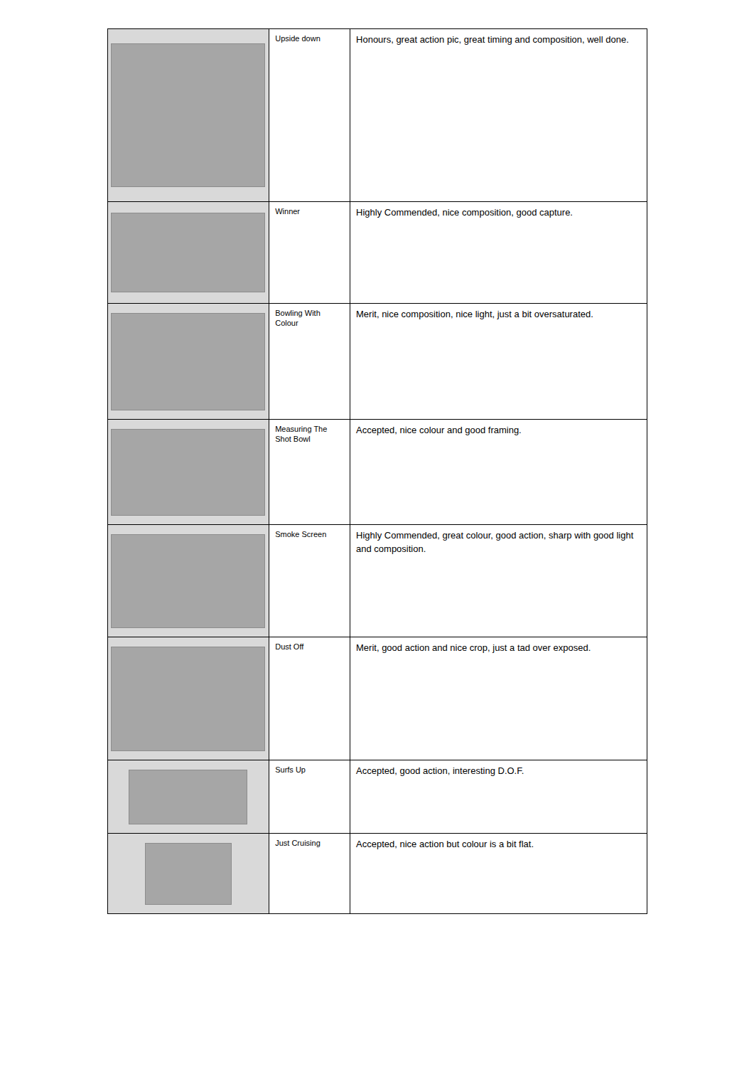| | Upside down | Honours, great action pic, great timing and composition, well done. |
| | Winner | Highly Commended, nice composition, good capture. |
| | Bowling With Colour | Merit, nice composition, nice light, just a bit oversaturated. |
| | Measuring The Shot Bowl | Accepted, nice colour and good framing. |
| | Smoke Screen | Highly Commended, great colour, good action, sharp with good light and composition. |
| | Dust Off | Merit, good action and nice crop, just a tad over exposed. |
| | Surfs Up | Accepted, good action, interesting D.O.F. |
| | Just Cruising | Accepted, nice action but colour is a bit flat. |